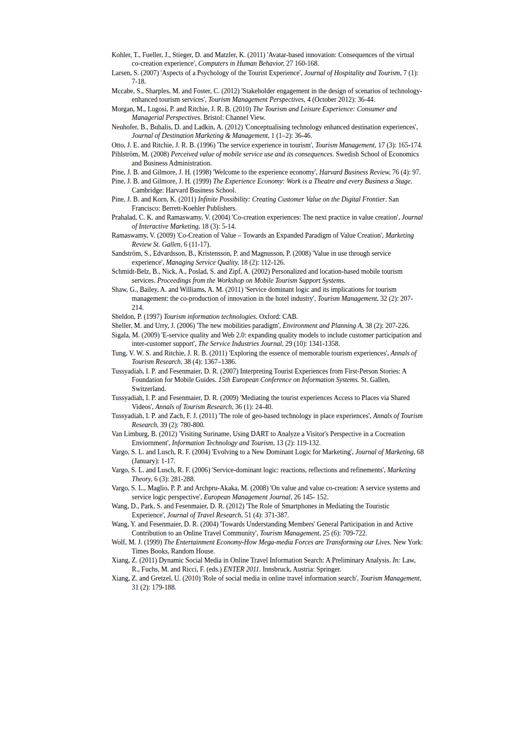Kohler, T., Fueller, J., Stieger, D. and Matzler, K. (2011) 'Avatar-based innovation: Consequences of the virtual co-creation experience', Computers in Human Behavior, 27 160-168.
Larsen, S. (2007) 'Aspects of a Psychology of the Tourist Experience', Journal of Hospitality and Tourism, 7 (1): 7-18.
Mccabe, S., Sharples, M. and Foster, C. (2012) 'Stakeholder engagement in the design of scenarios of technology-enhanced tourism services', Tourism Management Perspectives, 4 (October 2012): 36-44.
Morgan, M., Lugosi, P. and Ritchie, J. R. B. (2010) The Tourism and Leisure Experience: Consumer and Managerial Perspectives. Bristol: Channel View.
Neuhofer, B., Buhalis, D. and Ladkin, A. (2012) 'Conceptualising technology enhanced destination experiences', Journal of Destination Marketing & Management, 1 (1–2): 36-46.
Otto, J. E. and Ritchie, J. R. B. (1996) 'The service experience in tourism', Tourism Management, 17 (3): 165-174.
Pihlström, M. (2008) Perceived value of mobile service use and its consequences. Swedish School of Economics and Business Administration.
Pine, J. B. and Gilmore, J. H. (1998) 'Welcome to the experience economy', Harvard Business Review, 76 (4): 97.
Pine, J. B. and Gilmore, J. H. (1999) The Experience Economy: Work is a Theatre and every Business a Stage. Cambridge: Harvard Business School.
Pine, J. B. and Korn, K. (2011) Infinite Possibility: Creating Customer Value on the Digital Frontier. San Francisco: Berrett-Koehler Publishers.
Prahalad, C. K. and Ramaswamy, V. (2004) 'Co-creation experiences: The next practice in value creation', Journal of Interactive Marketing, 18 (3): 5-14.
Ramaswamy, V. (2009) 'Co-Creation of Value – Towards an Expanded Paradigm of Value Creation', Marketing Review St. Gallen, 6 (11-17).
Sandström, S., Edvardsson, B., Kristensson, P. and Magnusson, P. (2008) 'Value in use through service experience', Managing Service Quality, 18 (2): 112-126.
Schmidt-Belz, B., Nick, A., Poslad, S. and Zipf, A. (2002) Personalized and location-based mobile tourism services. Proceedings from the Workshop on Mobile Tourism Support Systems.
Shaw, G., Bailey, A. and Williams, A. M. (2011) 'Service dominant logic and its implications for tourism management: the co-production of innovation in the hotel industry', Tourism Management, 32 (2): 207-214.
Sheldon, P. (1997) Tourism information technologies. Oxford: CAB.
Sheller, M. and Urry, J. (2006) 'The new mobilities paradigm', Environment and Planning A, 38 (2): 207-226.
Sigala, M. (2009) 'E-service quality and Web 2.0: expanding quality models to include customer participation and inter-customer support', The Service Industries Journal, 29 (10): 1341-1358.
Tung, V. W. S. and Ritchie, J. R. B. (2011) 'Exploring the essence of memorable tourism experiences', Annals of Tourism Research, 38 (4): 1367–1386.
Tussyadiah, I. P. and Fesenmaier, D. R. (2007) Interpreting Tourist Experiences from First-Person Stories: A Foundation for Mobile Guides. 15th European Conference on Information Systems. St. Gallen, Switzerland.
Tussyadiah, I. P. and Fesenmaier, D. R. (2009) 'Mediating the tourist experiences Access to Places via Shared Videos', Annals of Tourism Research, 36 (1): 24-40.
Tussyadiah, I. P. and Zach, F. J. (2011) 'The role of geo-based technology in place experiences', Annals of Tourism Research, 39 (2): 780-800.
Van Limburg, B. (2012) 'Visiting Suriname, Using DART to Analyze a Visitor's Perspective in a Cocreation Enviornment', Information Technology and Tourism, 13 (2): 119-132.
Vargo, S. L. and Lusch, R. F. (2004) 'Evolving to a New Dominant Logic for Marketing', Journal of Marketing, 68 (January): 1-17.
Vargo, S. L. and Lusch, R. F. (2006) 'Service-dominant logic: reactions, reflections and refinements', Marketing Theory, 6 (3): 281-288.
Vargo, S. L., Maglio, P. P. and Archpru-Akaka, M. (2008) 'On value and value co-creation: A service systems and service logic perspective', European Management Journal, 26 145- 152.
Wang, D., Park, S. and Fesenmaier, D. R. (2012) 'The Role of Smartphones in Mediating the Touristic Experience', Journal of Travel Research, 51 (4): 371-387.
Wang, Y. and Fesenmaier, D. R. (2004) 'Towards Understanding Members' General Participation in and Active Contribution to an Online Travel Community', Tourism Management, 25 (6): 709-722.
Wolf, M. J. (1999) The Entertainment Economy-How Mega-media Forces are Transforming our Lives. New York: Times Books, Random House.
Xiang, Z. (2011) Dynamic Social Media in Online Travel Information Search: A Preliminary Analysis. In: Law, R., Fuchs, M. and Ricci, F. (eds.) ENTER 2011. Innsbruck, Austria: Springer.
Xiang, Z. and Gretzel, U. (2010) 'Role of social media in online travel information search', Tourism Management, 31 (2): 179-188.